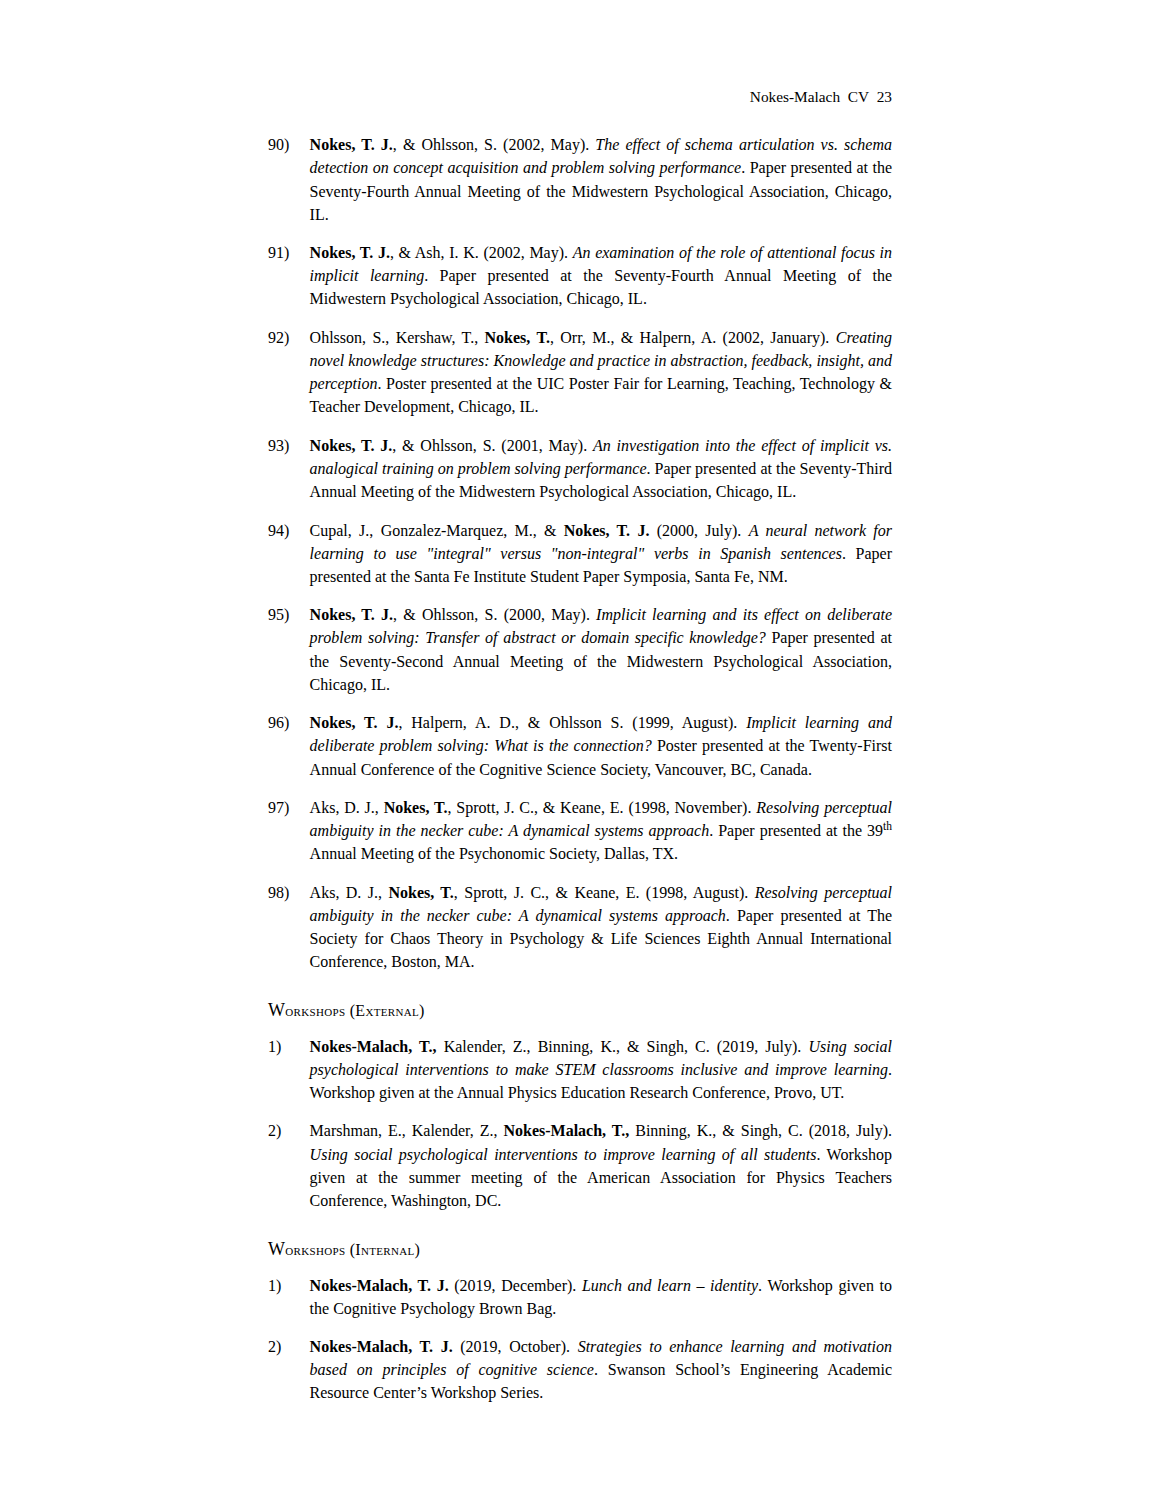Nokes-Malach CV 23
90) Nokes, T. J., & Ohlsson, S. (2002, May). The effect of schema articulation vs. schema detection on concept acquisition and problem solving performance. Paper presented at the Seventy-Fourth Annual Meeting of the Midwestern Psychological Association, Chicago, IL.
91) Nokes, T. J., & Ash, I. K. (2002, May). An examination of the role of attentional focus in implicit learning. Paper presented at the Seventy-Fourth Annual Meeting of the Midwestern Psychological Association, Chicago, IL.
92) Ohlsson, S., Kershaw, T., Nokes, T., Orr, M., & Halpern, A. (2002, January). Creating novel knowledge structures: Knowledge and practice in abstraction, feedback, insight, and perception. Poster presented at the UIC Poster Fair for Learning, Teaching, Technology & Teacher Development, Chicago, IL.
93) Nokes, T. J., & Ohlsson, S. (2001, May). An investigation into the effect of implicit vs. analogical training on problem solving performance. Paper presented at the Seventy-Third Annual Meeting of the Midwestern Psychological Association, Chicago, IL.
94) Cupal, J., Gonzalez-Marquez, M., & Nokes, T. J. (2000, July). A neural network for learning to use "integral" versus "non-integral" verbs in Spanish sentences. Paper presented at the Santa Fe Institute Student Paper Symposia, Santa Fe, NM.
95) Nokes, T. J., & Ohlsson, S. (2000, May). Implicit learning and its effect on deliberate problem solving: Transfer of abstract or domain specific knowledge? Paper presented at the Seventy-Second Annual Meeting of the Midwestern Psychological Association, Chicago, IL.
96) Nokes, T. J., Halpern, A. D., & Ohlsson S. (1999, August). Implicit learning and deliberate problem solving: What is the connection? Poster presented at the Twenty-First Annual Conference of the Cognitive Science Society, Vancouver, BC, Canada.
97) Aks, D. J., Nokes, T., Sprott, J. C., & Keane, E. (1998, November). Resolving perceptual ambiguity in the necker cube: A dynamical systems approach. Paper presented at the 39th Annual Meeting of the Psychonomic Society, Dallas, TX.
98) Aks, D. J., Nokes, T., Sprott, J. C., & Keane, E. (1998, August). Resolving perceptual ambiguity in the necker cube: A dynamical systems approach. Paper presented at The Society for Chaos Theory in Psychology & Life Sciences Eighth Annual International Conference, Boston, MA.
Workshops (External)
1) Nokes-Malach, T., Kalender, Z., Binning, K., & Singh, C. (2019, July). Using social psychological interventions to make STEM classrooms inclusive and improve learning. Workshop given at the Annual Physics Education Research Conference, Provo, UT.
2) Marshman, E., Kalender, Z., Nokes-Malach, T., Binning, K., & Singh, C. (2018, July). Using social psychological interventions to improve learning of all students. Workshop given at the summer meeting of the American Association for Physics Teachers Conference, Washington, DC.
Workshops (Internal)
1) Nokes-Malach, T. J. (2019, December). Lunch and learn – identity. Workshop given to the Cognitive Psychology Brown Bag.
2) Nokes-Malach, T. J. (2019, October). Strategies to enhance learning and motivation based on principles of cognitive science. Swanson School’s Engineering Academic Resource Center’s Workshop Series.